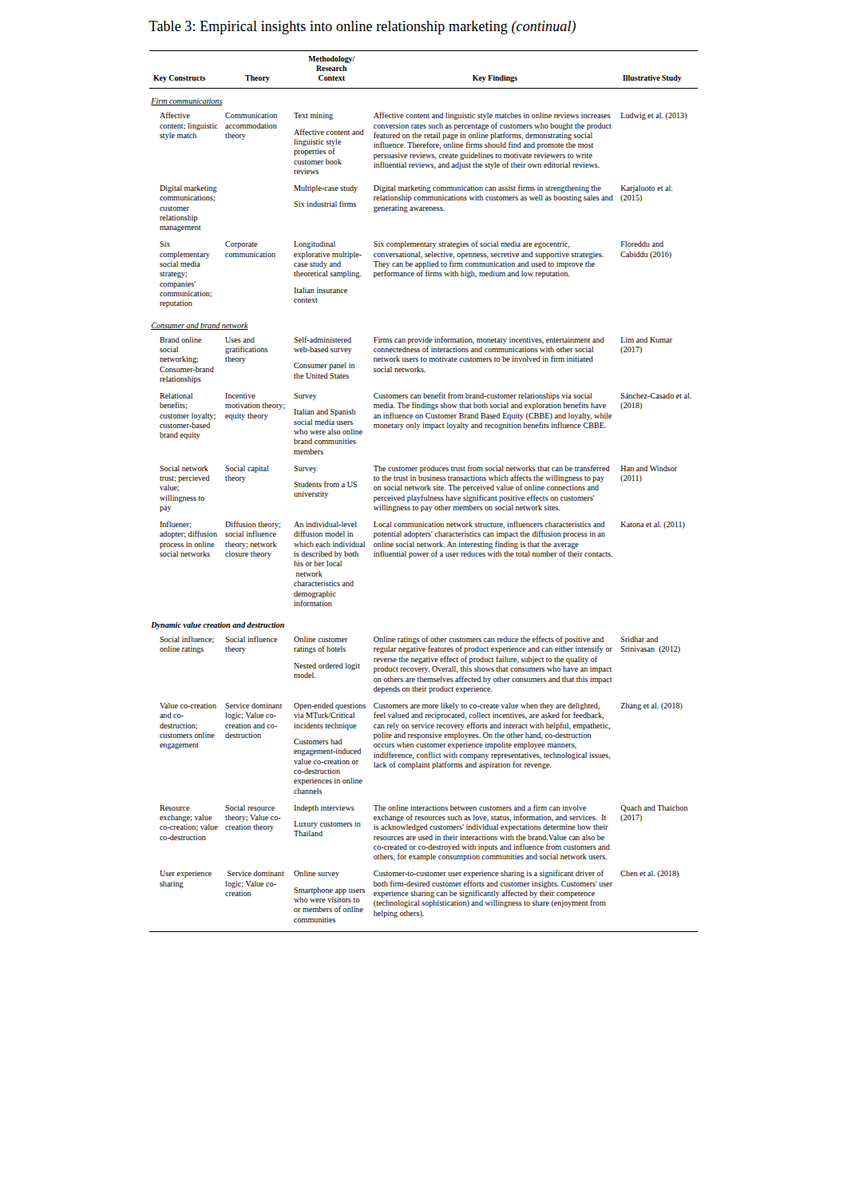Table 3: Empirical insights into online relationship marketing (continual)
| Key Constructs | Theory | Methodology/ Research Context | Key Findings | Illustrative Study |
| --- | --- | --- | --- | --- |
| Firm communications |
| Affective content; linguistic style match | Communication accommodation theory | Text mining Affective content and linguistic style properties of customer book reviews | Affective content and linguistic style matches in online reviews increases conversion rates such as percentage of customers who bought the product featured on the retail page in online platforms, demonstrating social influence. Therefore, online firms should find and promote the most persuasive reviews, create guidelines to motivate reviewers to write influential reviews, and adjust the style of their own editorial reviews. | Ludwig et al. (2013) |
| Digital marketing communications; customer relationship management | | Multiple-case study Six industrial firms | Digital marketing communication can assist firms in strengthening the relationship communications with customers as well as boosting sales and generating awareness. | Karjaluoto et al. (2015) |
| Six complementary social media strategy; companies' communication; reputation | Corporate communication | Longitudinal explorative multiple-case study and theoretical sampling. Italian insurance context | Six complementary strategies of social media are egocentric, conversational, selective, openness, secretive and supportive strategies. They can be applied to firm communication and used to improve the performance of firms with high, medium and low reputation. | Floreddu and Cabiddu (2016) |
| Consumer and brand network |
| Brand online social networking; Consumer-brand relationships | Uses and gratifications theory | Self-administered web-based survey Consumer panel in the United States | Firms can provide information, monetary incentives, entertainment and connectedness of interactions and communications with other social network users to motivate customers to be involved in firm initiated social networks. | Lim and Kumar (2017) |
| Relational benefits; customer loyalty; customer-based brand equity | Incentive motivation theory; equity theory | Survey Italian and Spanish social media users who were also online brand communities members | Customers can benefit from brand-customer relationships via social media. The findings show that both social and exploration benefits have an influence on Customer Brand Based Equity (CBBE) and loyalty, while monetary only impact loyalty and recognition benefits influence CBBE. | Sánchez-Casado et al. (2018) |
| Social network trust; percieved value; willingness to pay | Social capital theory | Survey Students from a US universtity | The customer produces trust from social networks that can be transferred to the trust in business transactions which affects the willingness to pay on social network site. The perceived value of online connections and perceived playfulness have significant positive effects on customers' willingness to pay other members on social network sites. | Han and Windsor (2011) |
| Influener; adopter; diffusion process in online social networks | Diffusion theory; social influence theory; network closure theory | An individual-level diffusion model in which each individual is described by both his or her local network characteristics and demographic information | Local communication network structure, influencers characteristics and potential adopters' characteristics can impact the diffusion process in an online social network. An interesting finding is that the average influential power of a user reduces with the total number of their contacts. | Katona et al. (2011) |
| Dynamic value creation and destruction |
| Social influence; online ratings | Social influence theory | Online customer ratings of hotels Nested ordered logit model. | Online ratings of other customers can reduce the effects of positive and regular negative features of product experience and can either intensify or reverse the negative effect of product failure, subject to the quality of product recovery. Overall, this shows that consumers who have an impact on others are themselves affected by other consumers and that this impact depends on their product experience. | Sridhar and Srinivasan (2012) |
| Value co-creation and co-destruction; customers online engagement | Service dominant logic; Value co-creation and co-destruction | Open-ended questions via MTurk/Critical incidents technique Customers had engagement-induced value co-creation or co-destruction experiences in online channels | Customers are more likely to co-create value when they are delighted, feel valued and reciprocated, collect incentives, are asked for feedback, can rely on service recovery efforts and interact with helpful, empathetic, polite and responsive employees. On the other hand, co-destruction occurs when customer experience impolite employee manners, indifference, conflict with company representatives, technological issues, lack of complaint platforms and aspiration for revenge. | Zhang et al. (2018) |
| Resource exchange; value co-creation; value co-destruction | Social resource theory; Value co-creation theory | Indepth interviews Luxury customers in Thailand | The online interactions between customers and a firm can involve exchange of resources such as love, status, information, and services. It is acknowledged customers' individual expectations determine how their resources are used in their interactions with the brand.Value can also be co-created or co-destroyed with inputs and influence from customers and others, for example consumption communities and social network users. | Quach and Thaichon (2017) |
| User experience sharing | Service dominant logic; Value co-creation | Online survey Smartphone app users who were visitors to or members of online communities | Customer-to-customer user experience sharing is a significant driver of both firm-desired customer efforts and customer insights. Customers' user experience sharing can be significantly affected by their competence (technological sophistication) and willingness to share (enjoyment from helping others). | Chen et al. (2018) |